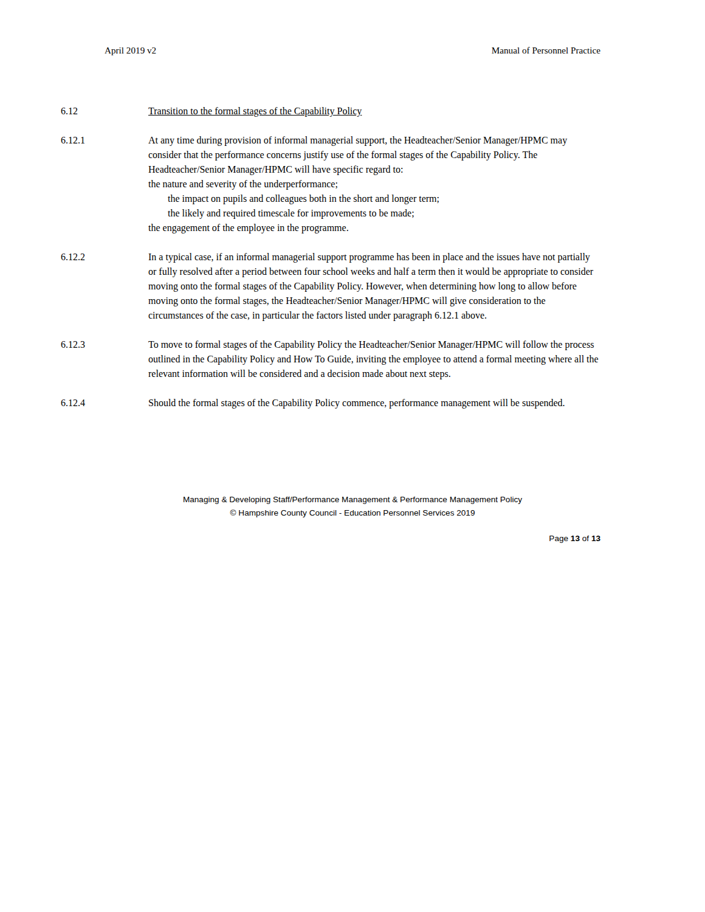April 2019 v2
Manual of Personnel Practice
6.12 Transition to the formal stages of the Capability Policy
6.12.1 At any time during provision of informal managerial support, the Headteacher/Senior Manager/HPMC may consider that the performance concerns justify use of the formal stages of the Capability Policy. The Headteacher/Senior Manager/HPMC will have specific regard to:
the nature and severity of the underperformance;
the impact on pupils and colleagues both in the short and longer term;
the likely and required timescale for improvements to be made;
the engagement of the employee in the programme.
6.12.2 In a typical case, if an informal managerial support programme has been in place and the issues have not partially or fully resolved after a period between four school weeks and half a term then it would be appropriate to consider moving onto the formal stages of the Capability Policy. However, when determining how long to allow before moving onto the formal stages, the Headteacher/Senior Manager/HPMC will give consideration to the circumstances of the case, in particular the factors listed under paragraph 6.12.1 above.
6.12.3 To move to formal stages of the Capability Policy the Headteacher/Senior Manager/HPMC will follow the process outlined in the Capability Policy and How To Guide, inviting the employee to attend a formal meeting where all the relevant information will be considered and a decision made about next steps.
6.12.4 Should the formal stages of the Capability Policy commence, performance management will be suspended.
Managing & Developing Staff/Performance Management & Performance Management Policy
© Hampshire County Council - Education Personnel Services 2019
Page 13 of 13